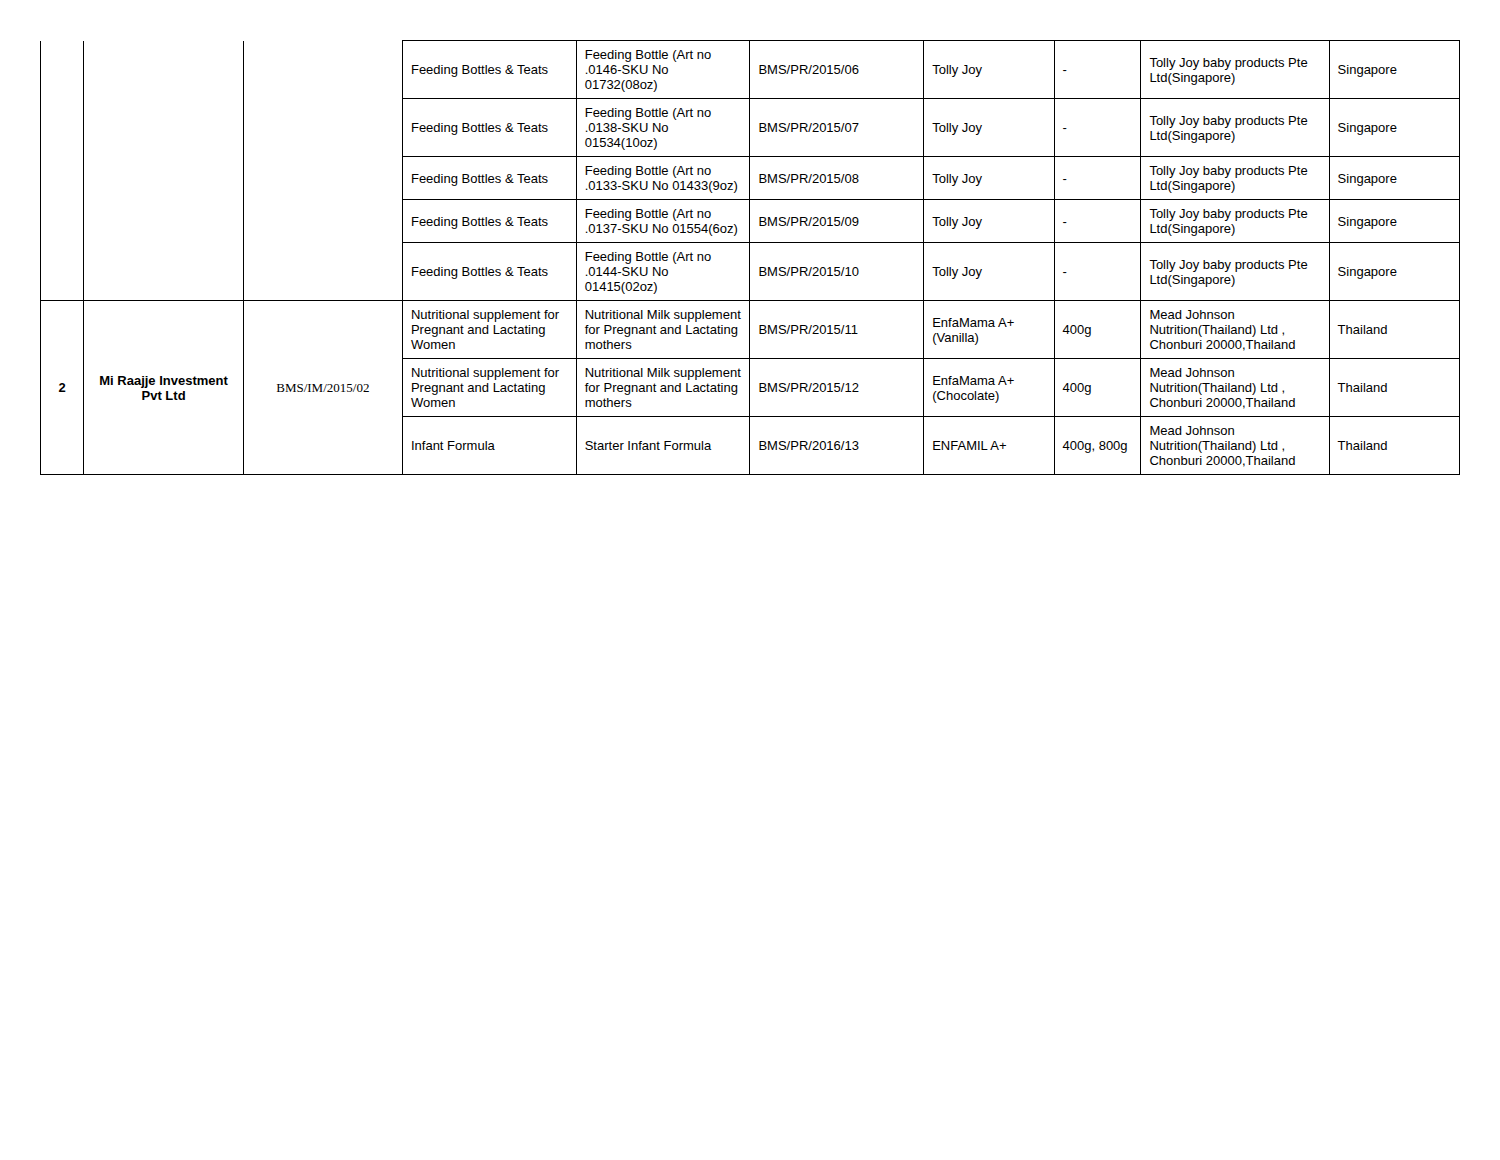| | | | Feeding Bottles & Teats | Feeding Bottle (Art no .0146-SKU No 01732(08oz) | BMS/PR/2015/06 | Tolly Joy | - | Tolly Joy baby products Pte Ltd(Singapore) | Singapore |
| | | | Feeding Bottles & Teats | Feeding Bottle (Art no .0138-SKU No 01534(10oz) | BMS/PR/2015/07 | Tolly Joy | - | Tolly Joy baby products Pte Ltd(Singapore) | Singapore |
| | | | Feeding Bottles & Teats | Feeding Bottle (Art no .0133-SKU No 01433(9oz) | BMS/PR/2015/08 | Tolly Joy | - | Tolly Joy baby products Pte Ltd(Singapore) | Singapore |
| | | | Feeding Bottles & Teats | Feeding Bottle (Art no .0137-SKU No 01554(6oz) | BMS/PR/2015/09 | Tolly Joy | - | Tolly Joy baby products Pte Ltd(Singapore) | Singapore |
| | | | Feeding Bottles & Teats | Feeding Bottle (Art no .0144-SKU No 01415(02oz) | BMS/PR/2015/10 | Tolly Joy | - | Tolly Joy baby products Pte Ltd(Singapore) | Singapore |
| 2 | Mi Raajje Investment Pvt Ltd | BMS/IM/2015/02 | Nutritional supplement for Pregnant and Lactating Women | Nutritional Milk supplement for Pregnant and Lactating mothers | BMS/PR/2015/11 | EnfaMama A+ (Vanilla) | 400g | Mead Johnson Nutrition(Thailand) Ltd , Chonburi 20000,Thailand | Thailand |
| Nutritional supplement for Pregnant and Lactating Women | Nutritional Milk supplement for Pregnant and Lactating mothers | BMS/PR/2015/12 | EnfaMama A+ (Chocolate) | 400g | Mead Johnson Nutrition(Thailand) Ltd , Chonburi 20000,Thailand | Thailand |
| Infant Formula | Starter Infant Formula | BMS/PR/2016/13 | ENFAMIL A+ | 400g, 800g | Mead Johnson Nutrition(Thailand) Ltd , Chonburi 20000,Thailand | Thailand |